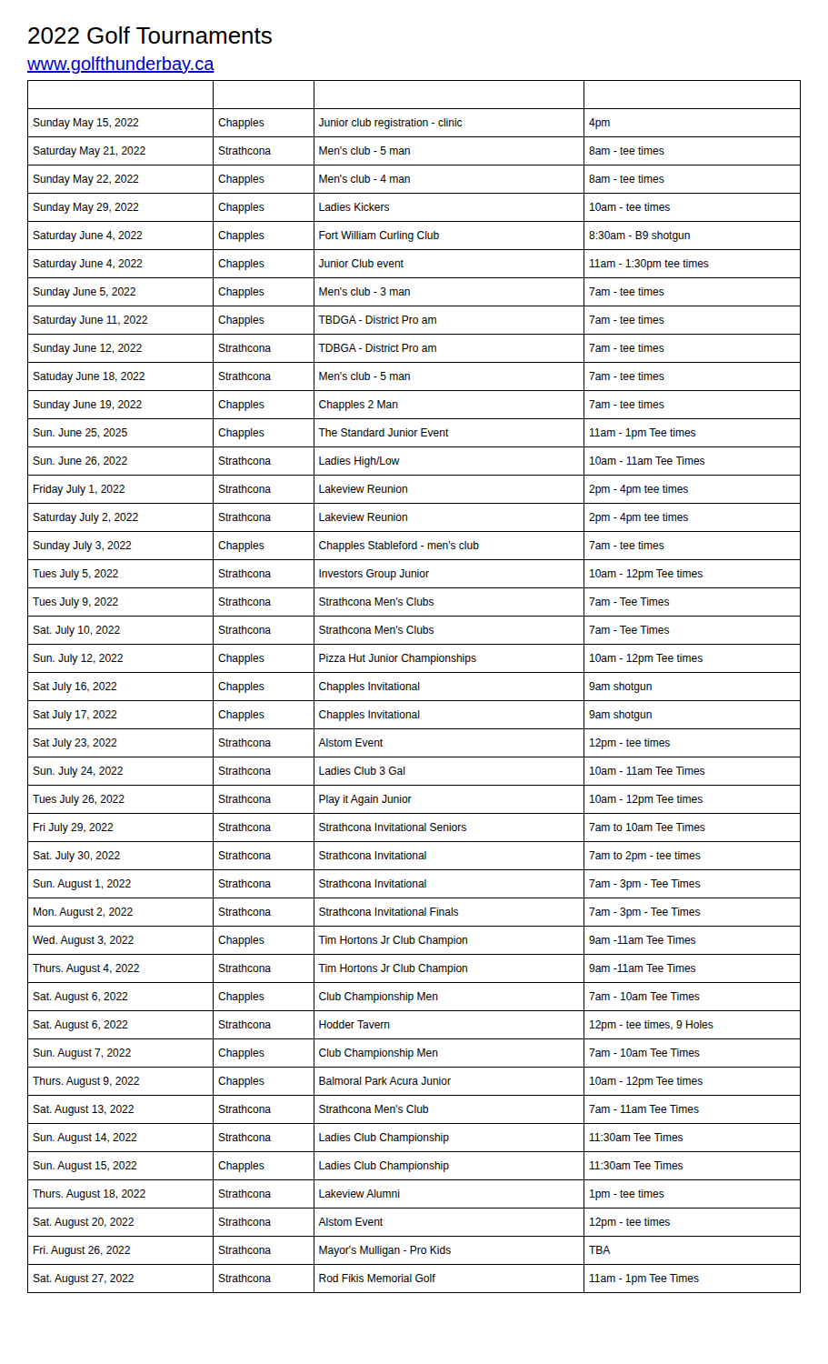2022 Golf Tournaments
www.golfthunderbay.ca
| Sunday May 15, 2022 | Chapples | Junior club registration - clinic | 4pm |
| Saturday May 21, 2022 | Strathcona | Men's club - 5 man | 8am - tee times |
| Sunday May 22, 2022 | Chapples | Men's club - 4 man | 8am - tee times |
| Sunday May 29, 2022 | Chapples | Ladies Kickers | 10am - tee times |
| Saturday June 4, 2022 | Chapples | Fort William Curling Club | 8:30am - B9 shotgun |
| Saturday June 4, 2022 | Chapples | Junior Club event | 11am - 1:30pm tee times |
| Sunday June 5, 2022 | Chapples | Men's club - 3 man | 7am - tee times |
| Saturday June 11, 2022 | Chapples | TBDGA - District Pro am | 7am - tee times |
| Sunday June 12, 2022 | Strathcona | TDBGA - District Pro am | 7am - tee times |
| Satuday June 18, 2022 | Strathcona | Men's club - 5 man | 7am - tee times |
| Sunday June 19, 2022 | Chapples | Chapples 2 Man | 7am - tee times |
| Sun. June 25, 2025 | Chapples | The Standard Junior Event | 11am - 1pm Tee times |
| Sun. June 26, 2022 | Strathcona | Ladies High/Low | 10am - 11am Tee Times |
| Friday July 1, 2022 | Strathcona | Lakeview Reunion | 2pm - 4pm tee times |
| Saturday July 2, 2022 | Strathcona | Lakeview Reunion | 2pm - 4pm tee times |
| Sunday July 3, 2022 | Chapples | Chapples Stableford - men's club | 7am - tee times |
| Tues July 5, 2022 | Strathcona | Investors Group Junior | 10am - 12pm Tee times |
| Tues July 9, 2022 | Strathcona | Strathcona Men's Clubs | 7am - Tee Times |
| Sat. July 10, 2022 | Strathcona | Strathcona Men's Clubs | 7am - Tee Times |
| Sun. July 12, 2022 | Chapples | Pizza Hut Junior Championships | 10am - 12pm Tee times |
| Sat July 16, 2022 | Chapples | Chapples Invitational | 9am shotgun |
| Sat July 17, 2022 | Chapples | Chapples Invitational | 9am shotgun |
| Sat July 23, 2022 | Strathcona | Alstom Event | 12pm - tee times |
| Sun. July 24, 2022 | Strathcona | Ladies Club 3 Gal | 10am - 11am Tee Times |
| Tues July 26, 2022 | Strathcona | Play it Again Junior | 10am - 12pm Tee times |
| Fri July 29, 2022 | Strathcona | Strathcona Invitational Seniors | 7am to 10am Tee Times |
| Sat. July 30, 2022 | Strathcona | Strathcona Invitational | 7am to 2pm - tee times |
| Sun. August 1, 2022 | Strathcona | Strathcona Invitational | 7am - 3pm - Tee Times |
| Mon. August 2, 2022 | Strathcona | Strathcona Invitational Finals | 7am - 3pm - Tee Times |
| Wed. August 3, 2022 | Chapples | Tim Hortons Jr Club Champion | 9am -11am Tee Times |
| Thurs. August 4, 2022 | Strathcona | Tim Hortons Jr Club Champion | 9am -11am Tee Times |
| Sat. August 6, 2022 | Chapples | Club Championship Men | 7am - 10am Tee Times |
| Sat. August 6, 2022 | Strathcona | Hodder Tavern | 12pm - tee times, 9 Holes |
| Sun. August 7, 2022 | Chapples | Club Championship Men | 7am - 10am Tee Times |
| Thurs. August 9, 2022 | Chapples | Balmoral Park Acura Junior | 10am - 12pm Tee times |
| Sat. August 13, 2022 | Strathcona | Strathcona Men's Club | 7am - 11am Tee Times |
| Sun. August 14, 2022 | Strathcona | Ladies Club Championship | 11:30am Tee Times |
| Sun. August 15, 2022 | Chapples | Ladies Club Championship | 11:30am Tee Times |
| Thurs. August 18, 2022 | Strathcona | Lakeview Alumni | 1pm - tee times |
| Sat. August 20, 2022 | Strathcona | Alstom Event | 12pm - tee times |
| Fri. August 26, 2022 | Strathcona | Mayor's Mulligan - Pro Kids | TBA |
| Sat. August 27, 2022 | Strathcona | Rod Fikis Memorial Golf | 11am - 1pm Tee Times |